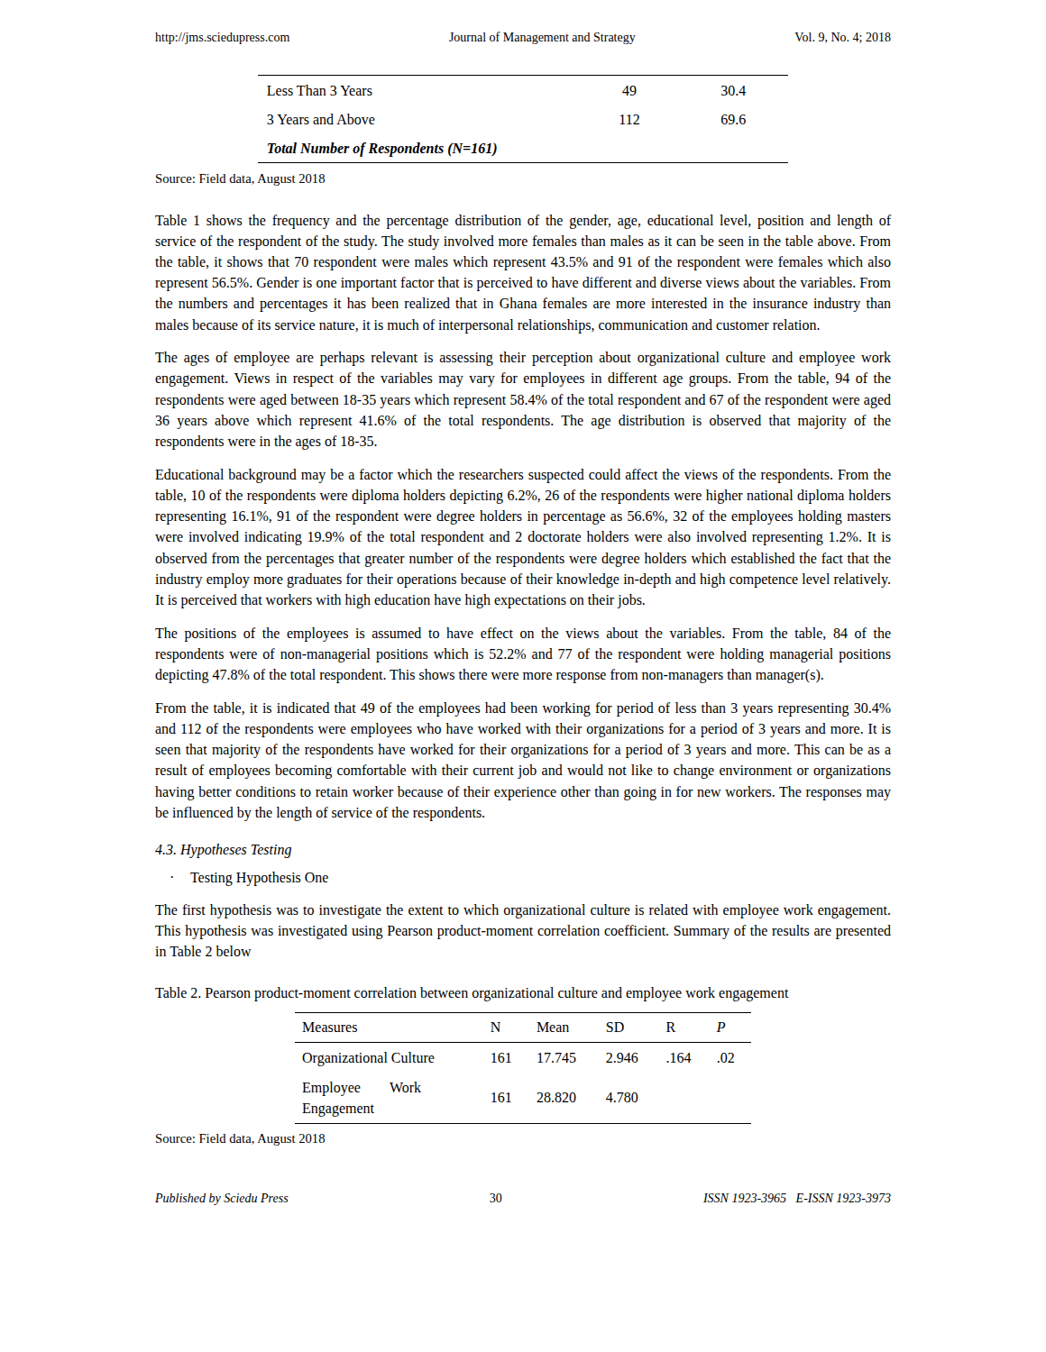http://jms.sciedupress.com Journal of Management and Strategy Vol. 9, No. 4; 2018
| Less Than 3 Years | 49 | 30.4 |
| 3 Years and Above | 112 | 69.6 |
| Total Number of Respondents (N=161) |
Source: Field data, August 2018
Table 1 shows the frequency and the percentage distribution of the gender, age, educational level, position and length of service of the respondent of the study. The study involved more females than males as it can be seen in the table above. From the table, it shows that 70 respondent were males which represent 43.5% and 91 of the respondent were females which also represent 56.5%. Gender is one important factor that is perceived to have different and diverse views about the variables. From the numbers and percentages it has been realized that in Ghana females are more interested in the insurance industry than males because of its service nature, it is much of interpersonal relationships, communication and customer relation.
The ages of employee are perhaps relevant is assessing their perception about organizational culture and employee work engagement. Views in respect of the variables may vary for employees in different age groups. From the table, 94 of the respondents were aged between 18-35 years which represent 58.4% of the total respondent and 67 of the respondent were aged 36 years above which represent 41.6% of the total respondents. The age distribution is observed that majority of the respondents were in the ages of 18-35.
Educational background may be a factor which the researchers suspected could affect the views of the respondents. From the table, 10 of the respondents were diploma holders depicting 6.2%, 26 of the respondents were higher national diploma holders representing 16.1%, 91 of the respondent were degree holders in percentage as 56.6%, 32 of the employees holding masters were involved indicating 19.9% of the total respondent and 2 doctorate holders were also involved representing 1.2%. It is observed from the percentages that greater number of the respondents were degree holders which established the fact that the industry employ more graduates for their operations because of their knowledge in-depth and high competence level relatively. It is perceived that workers with high education have high expectations on their jobs.
The positions of the employees is assumed to have effect on the views about the variables. From the table, 84 of the respondents were of non-managerial positions which is 52.2% and 77 of the respondent were holding managerial positions depicting 47.8% of the total respondent. This shows there were more response from non-managers than manager(s).
From the table, it is indicated that 49 of the employees had been working for period of less than 3 years representing 30.4% and 112 of the respondents were employees who have worked with their organizations for a period of 3 years and more. It is seen that majority of the respondents have worked for their organizations for a period of 3 years and more. This can be as a result of employees becoming comfortable with their current job and would not like to change environment or organizations having better conditions to retain worker because of their experience other than going in for new workers. The responses may be influenced by the length of service of the respondents.
4.3. Hypotheses Testing
·Testing Hypothesis One
The first hypothesis was to investigate the extent to which organizational culture is related with employee work engagement. This hypothesis was investigated using Pearson product-moment correlation coefficient. Summary of the results are presented in Table 2 below
Table 2. Pearson product-moment correlation between organizational culture and employee work engagement
| Measures | N | Mean | SD | R | P |
| --- | --- | --- | --- | --- | --- |
| Organizational Culture | 161 | 17.745 | 2.946 | .164 | .02 |
| Employee Work Engagement | 161 | 28.820 | 4.780 | | |
Source: Field data, August 2018
Published by Sciedu Press 30 ISSN 1923-3965 E-ISSN 1923-3973